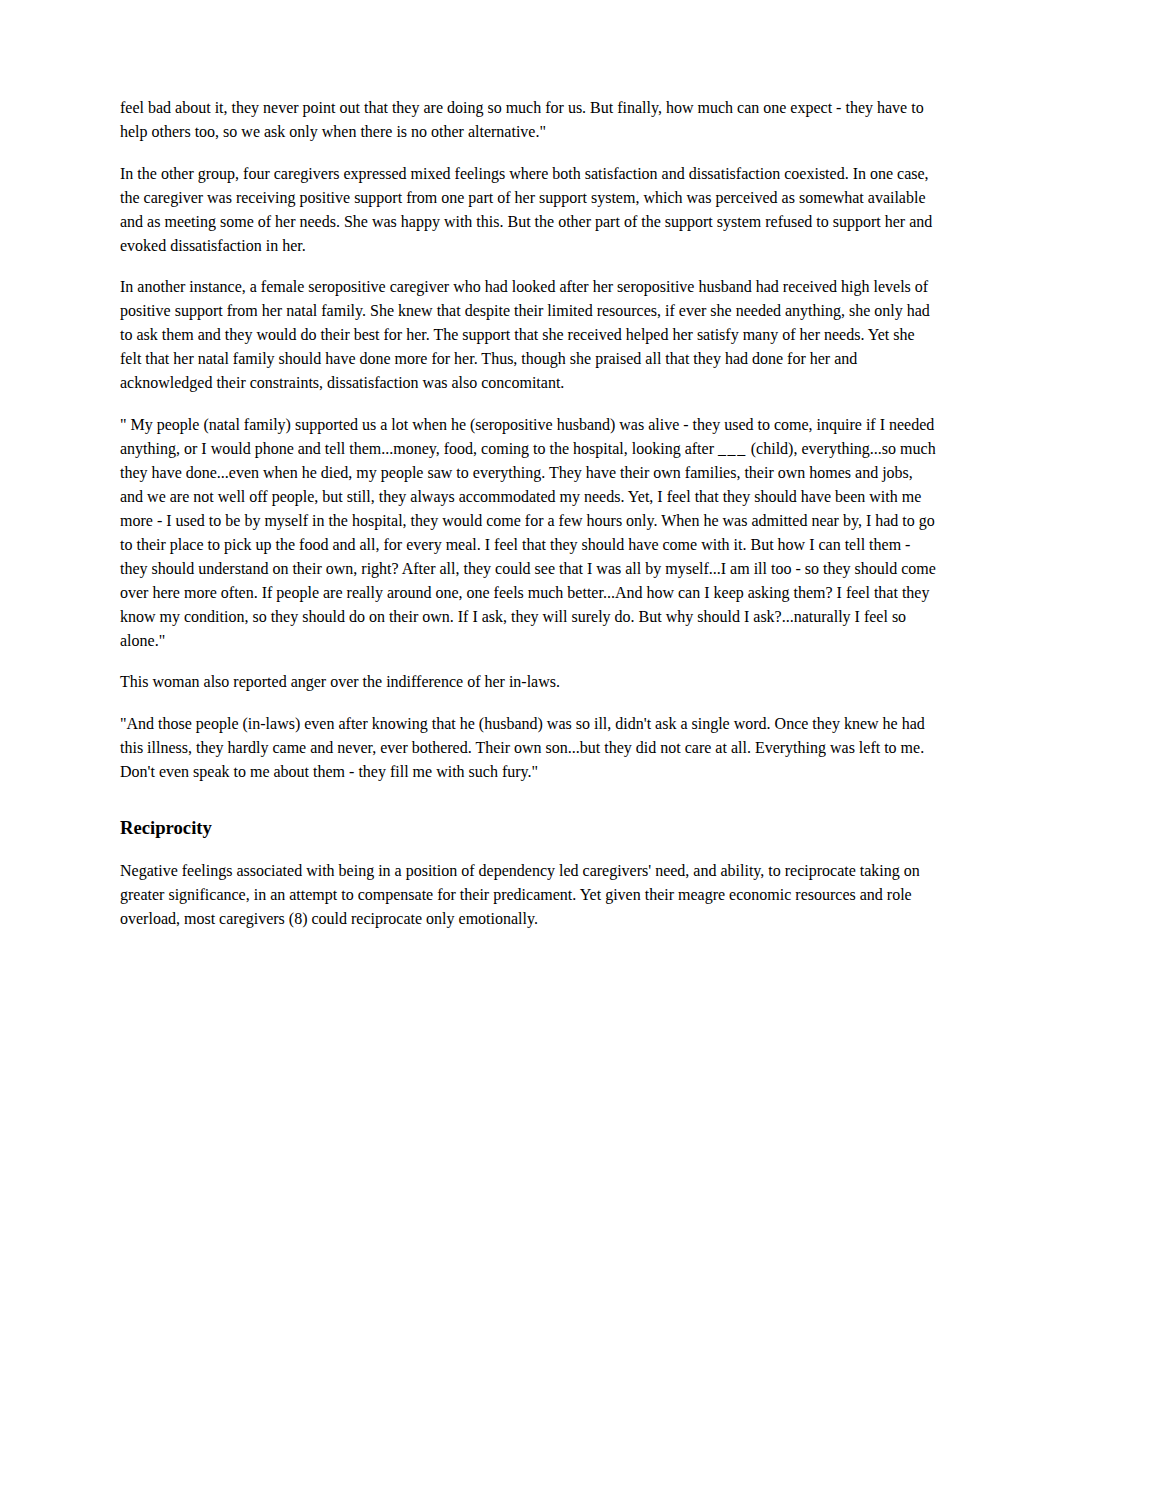feel bad about it, they never point out that they are doing so much for us. But finally, how much can one expect - they have to help others too, so we ask only when there is no other alternative."
In the other group, four caregivers expressed mixed feelings where both satisfaction and dissatisfaction coexisted. In one case, the caregiver was receiving positive support from one part of her support system, which was perceived as somewhat available and as meeting some of her needs. She was happy with this. But the other part of the support system refused to support her and evoked dissatisfaction in her.
In another instance, a female seropositive caregiver who had looked after her seropositive husband had received high levels of positive support from her natal family. She knew that despite their limited resources, if ever she needed anything, she only had to ask them and they would do their best for her. The support that she received helped her satisfy many of her needs. Yet she felt that her natal family should have done more for her. Thus, though she praised all that they had done for her and acknowledged their constraints, dissatisfaction was also concomitant.
" My people (natal family) supported us a lot when he (seropositive husband) was alive - they used to come, inquire if I needed anything, or I would phone and tell them...money, food, coming to the hospital, looking after ___ (child), everything...so much they have done...even when he died, my people saw to everything. They have their own families, their own homes and jobs, and we are not well off people, but still, they always accommodated my needs. Yet, I feel that they should have been with me more - I used to be by myself in the hospital, they would come for a few hours only. When he was admitted near by, I had to go to their place to pick up the food and all, for every meal. I feel that they should have come with it. But how I can tell them - they should understand on their own, right? After all, they could see that I was all by myself...I am ill too - so they should come over here more often. If people are really around one, one feels much better...And how can I keep asking them? I feel that they know my condition, so they should do on their own. If I ask, they will surely do. But why should I ask?...naturally I feel so alone."
This woman also reported anger over the indifference of her in-laws.
"And those people (in-laws) even after knowing that he (husband) was so ill, didn't ask a single word. Once they knew he had this illness, they hardly came and never, ever bothered. Their own son...but they did not care at all. Everything was left to me. Don't even speak to me about them - they fill me with such fury."
Reciprocity
Negative feelings associated with being in a position of dependency led caregivers' need, and ability, to reciprocate taking on greater significance, in an attempt to compensate for their predicament. Yet given their meagre economic resources and role overload, most caregivers (8) could reciprocate only emotionally.